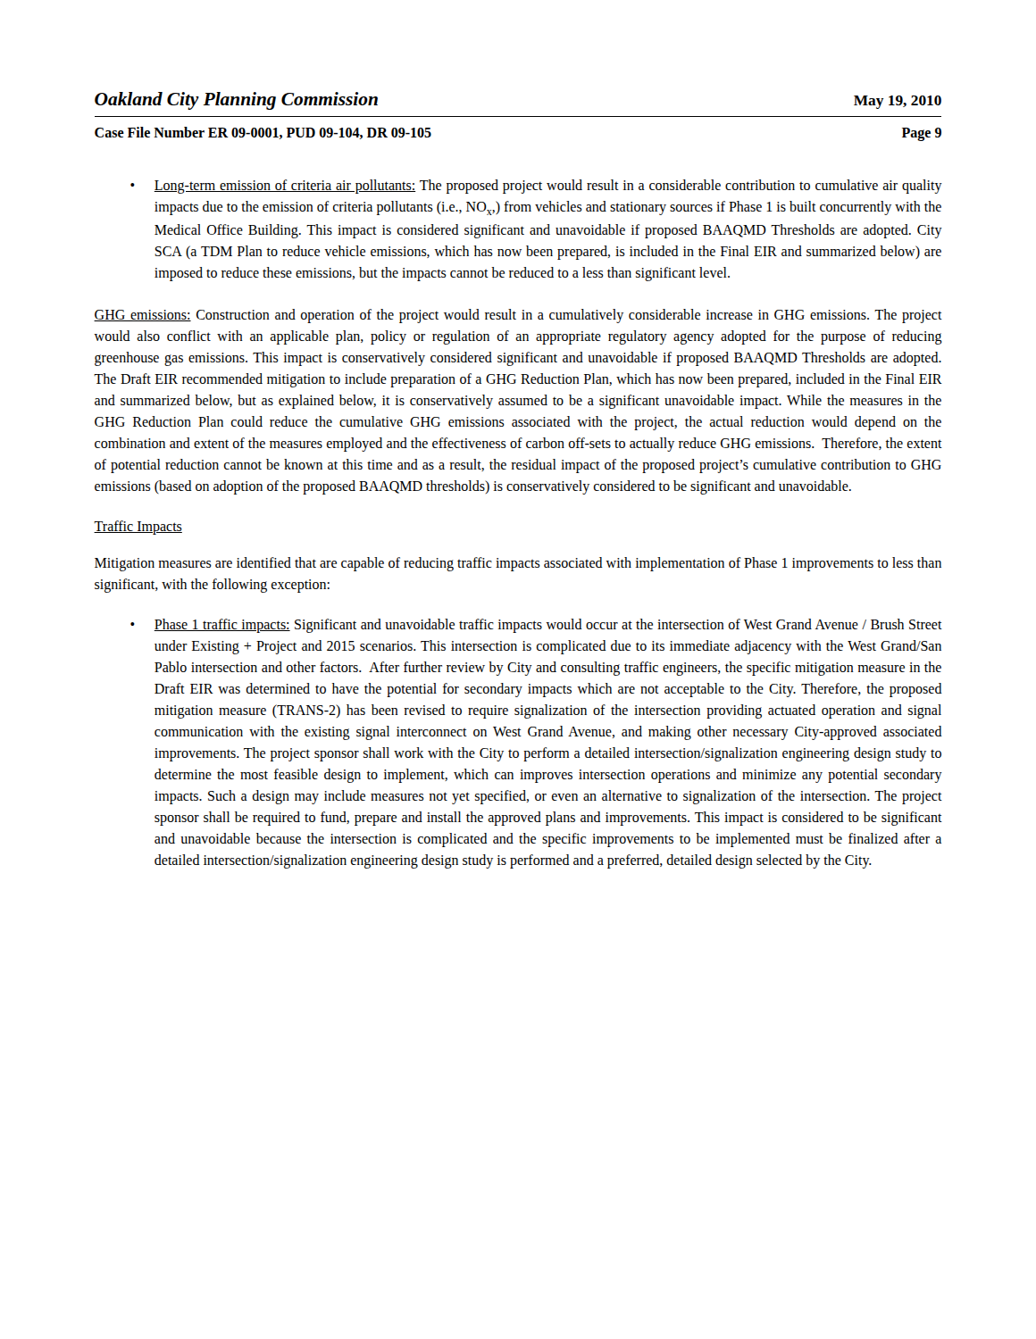Oakland City Planning Commission May 19, 2010
Case File Number ER 09-0001, PUD 09-104, DR 09-105 Page 9
Long-term emission of criteria air pollutants: The proposed project would result in a considerable contribution to cumulative air quality impacts due to the emission of criteria pollutants (i.e., NOx,) from vehicles and stationary sources if Phase 1 is built concurrently with the Medical Office Building. This impact is considered significant and unavoidable if proposed BAAQMD Thresholds are adopted. City SCA (a TDM Plan to reduce vehicle emissions, which has now been prepared, is included in the Final EIR and summarized below) are imposed to reduce these emissions, but the impacts cannot be reduced to a less than significant level.
GHG emissions: Construction and operation of the project would result in a cumulatively considerable increase in GHG emissions. The project would also conflict with an applicable plan, policy or regulation of an appropriate regulatory agency adopted for the purpose of reducing greenhouse gas emissions. This impact is conservatively considered significant and unavoidable if proposed BAAQMD Thresholds are adopted. The Draft EIR recommended mitigation to include preparation of a GHG Reduction Plan, which has now been prepared, included in the Final EIR and summarized below, but as explained below, it is conservatively assumed to be a significant unavoidable impact. While the measures in the GHG Reduction Plan could reduce the cumulative GHG emissions associated with the project, the actual reduction would depend on the combination and extent of the measures employed and the effectiveness of carbon off-sets to actually reduce GHG emissions. Therefore, the extent of potential reduction cannot be known at this time and as a result, the residual impact of the proposed project’s cumulative contribution to GHG emissions (based on adoption of the proposed BAAQMD thresholds) is conservatively considered to be significant and unavoidable.
Traffic Impacts
Mitigation measures are identified that are capable of reducing traffic impacts associated with implementation of Phase 1 improvements to less than significant, with the following exception:
Phase 1 traffic impacts: Significant and unavoidable traffic impacts would occur at the intersection of West Grand Avenue / Brush Street under Existing + Project and 2015 scenarios. This intersection is complicated due to its immediate adjacency with the West Grand/San Pablo intersection and other factors. After further review by City and consulting traffic engineers, the specific mitigation measure in the Draft EIR was determined to have the potential for secondary impacts which are not acceptable to the City. Therefore, the proposed mitigation measure (TRANS-2) has been revised to require signalization of the intersection providing actuated operation and signal communication with the existing signal interconnect on West Grand Avenue, and making other necessary City-approved associated improvements. The project sponsor shall work with the City to perform a detailed intersection/signalization engineering design study to determine the most feasible design to implement, which can improves intersection operations and minimize any potential secondary impacts. Such a design may include measures not yet specified, or even an alternative to signalization of the intersection. The project sponsor shall be required to fund, prepare and install the approved plans and improvements. This impact is considered to be significant and unavoidable because the intersection is complicated and the specific improvements to be implemented must be finalized after a detailed intersection/signalization engineering design study is performed and a preferred, detailed design selected by the City.